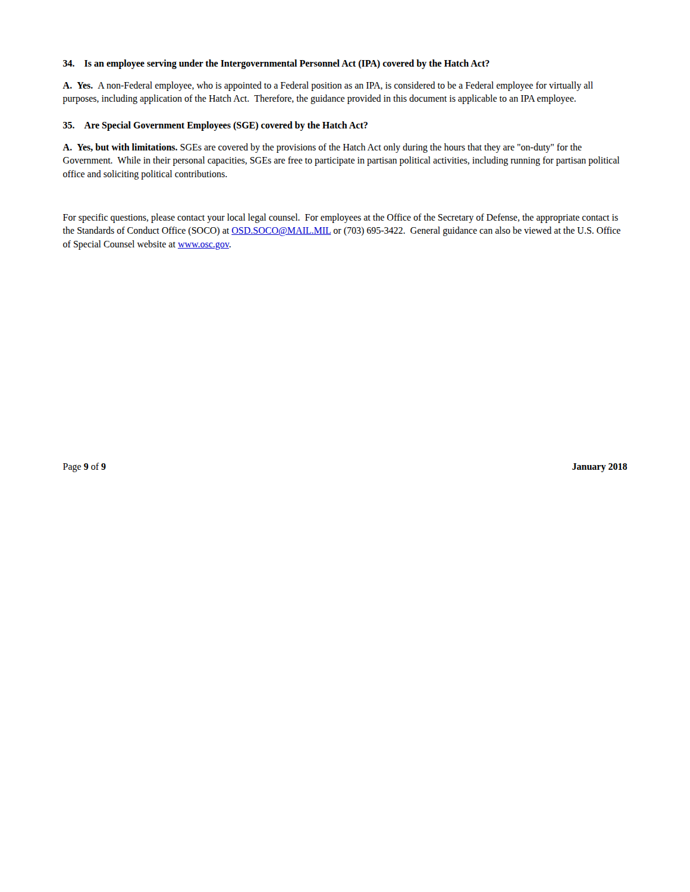34. Is an employee serving under the Intergovernmental Personnel Act (IPA) covered by the Hatch Act?
A. Yes. A non-Federal employee, who is appointed to a Federal position as an IPA, is considered to be a Federal employee for virtually all purposes, including application of the Hatch Act. Therefore, the guidance provided in this document is applicable to an IPA employee.
35. Are Special Government Employees (SGE) covered by the Hatch Act?
A. Yes, but with limitations. SGEs are covered by the provisions of the Hatch Act only during the hours that they are "on-duty" for the Government. While in their personal capacities, SGEs are free to participate in partisan political activities, including running for partisan political office and soliciting political contributions.
For specific questions, please contact your local legal counsel. For employees at the Office of the Secretary of Defense, the appropriate contact is the Standards of Conduct Office (SOCO) at OSD.SOCO@MAIL.MIL or (703) 695-3422. General guidance can also be viewed at the U.S. Office of Special Counsel website at www.osc.gov.
Page 9 of 9 January 2018